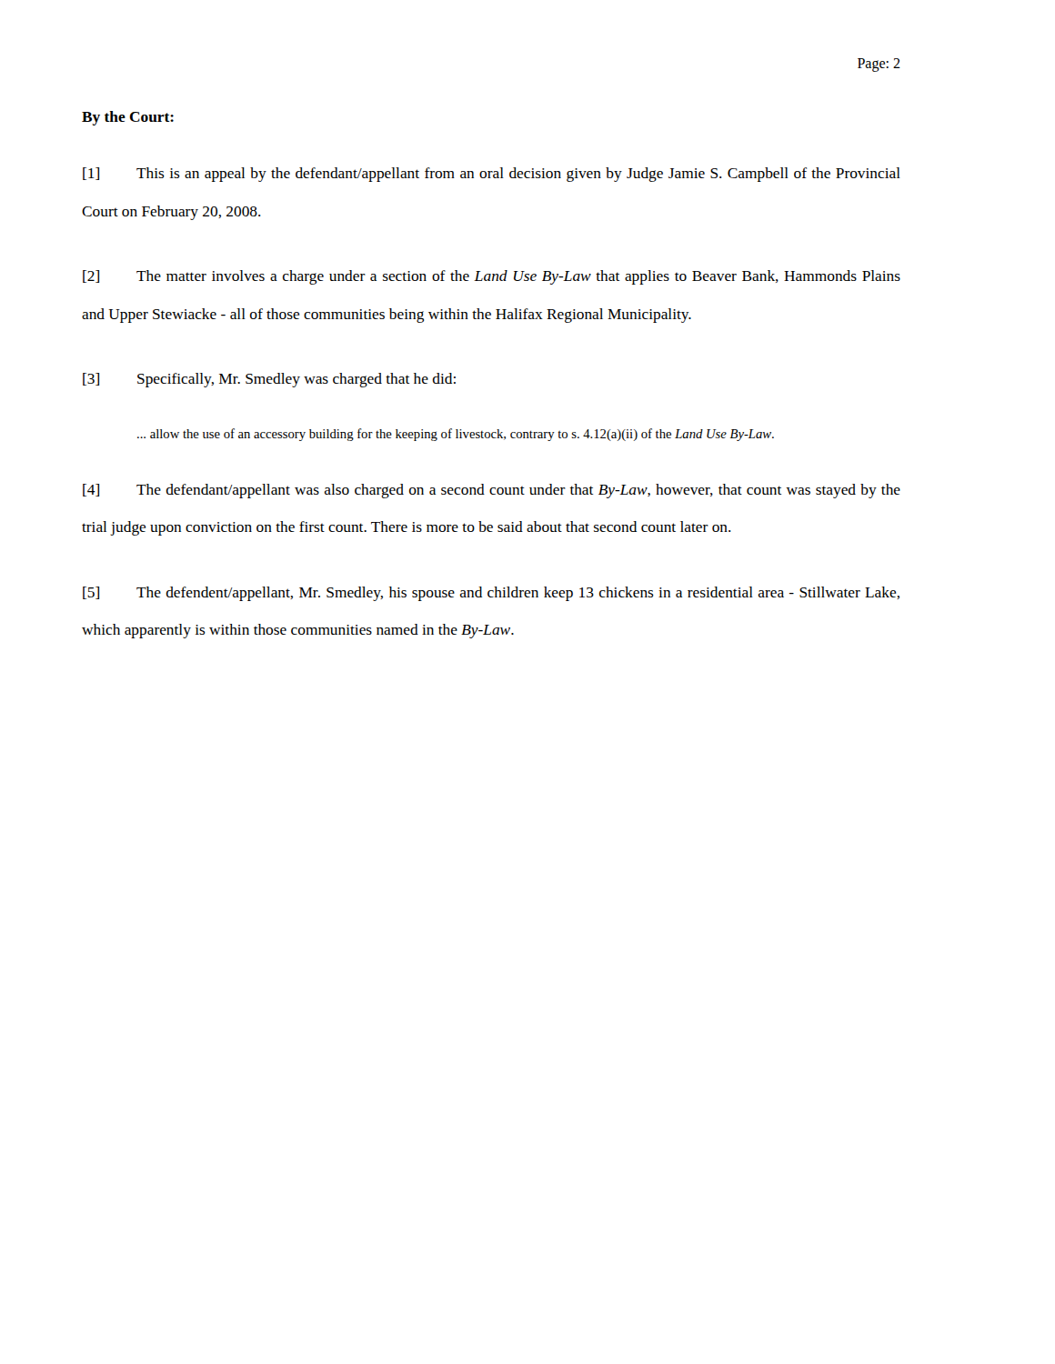Page: 2
By the Court:
[1] This is an appeal by the defendant/appellant from an oral decision given by Judge Jamie S. Campbell of the Provincial Court on February 20, 2008.
[2] The matter involves a charge under a section of the Land Use By-Law that applies to Beaver Bank, Hammonds Plains and Upper Stewiacke - all of those communities being within the Halifax Regional Municipality.
[3] Specifically, Mr. Smedley was charged that he did:
... allow the use of an accessory building for the keeping of livestock, contrary to s. 4.12(a)(ii) of the Land Use By-Law.
[4] The defendant/appellant was also charged on a second count under that By-Law, however, that count was stayed by the trial judge upon conviction on the first count. There is more to be said about that second count later on.
[5] The defendent/appellant, Mr. Smedley, his spouse and children keep 13 chickens in a residential area - Stillwater Lake, which apparently is within those communities named in the By-Law.